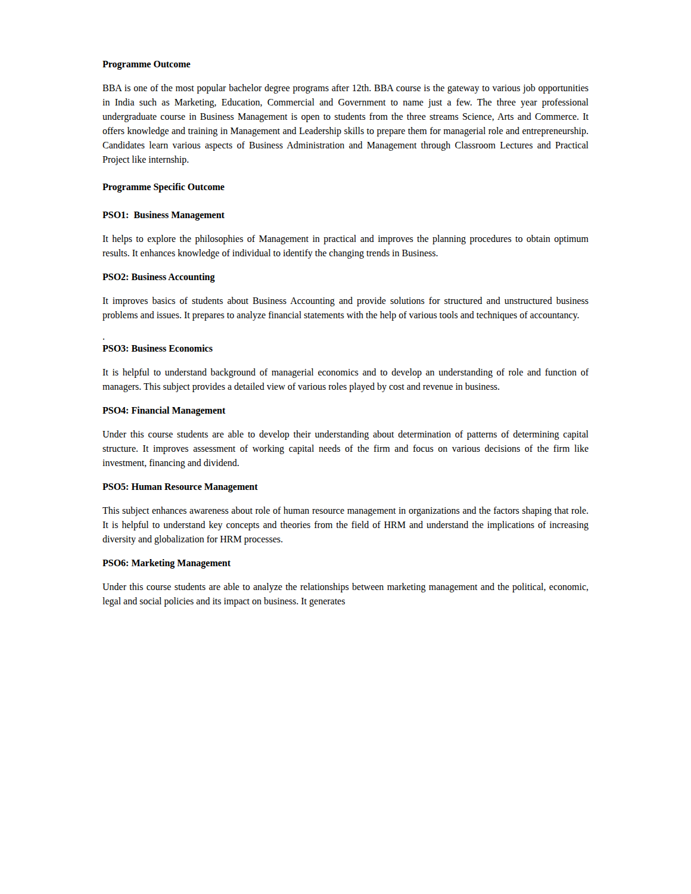Programme Outcome
BBA is one of the most popular bachelor degree programs after 12th. BBA course is the gateway to various job opportunities in India such as Marketing, Education, Commercial and Government to name just a few. The three year professional undergraduate course in Business Management is open to students from the three streams Science, Arts and Commerce. It offers knowledge and training in Management and Leadership skills to prepare them for managerial role and entrepreneurship. Candidates learn various aspects of Business Administration and Management through Classroom Lectures and Practical Project like internship.
Programme Specific Outcome
PSO1: Business Management
It helps to explore the philosophies of Management in practical and improves the planning procedures to obtain optimum results. It enhances knowledge of individual to identify the changing trends in Business.
PSO2: Business Accounting
It improves basics of students about Business Accounting and provide solutions for structured and unstructured business problems and issues. It prepares to analyze financial statements with the help of various tools and techniques of accountancy.
.
PSO3: Business Economics
It is helpful to understand background of managerial economics and to develop an understanding of role and function of managers. This subject provides a detailed view of various roles played by cost and revenue in business.
PSO4: Financial Management
Under this course students are able to develop their understanding about determination of patterns of determining capital structure. It improves assessment of working capital needs of the firm and focus on various decisions of the firm like investment, financing and dividend.
PSO5: Human Resource Management
This subject enhances awareness about role of human resource management in organizations and the factors shaping that role. It is helpful to understand key concepts and theories from the field of HRM and understand the implications of increasing diversity and globalization for HRM processes.
PSO6: Marketing Management
Under this course students are able to analyze the relationships between marketing management and the political, economic, legal and social policies and its impact on business. It generates